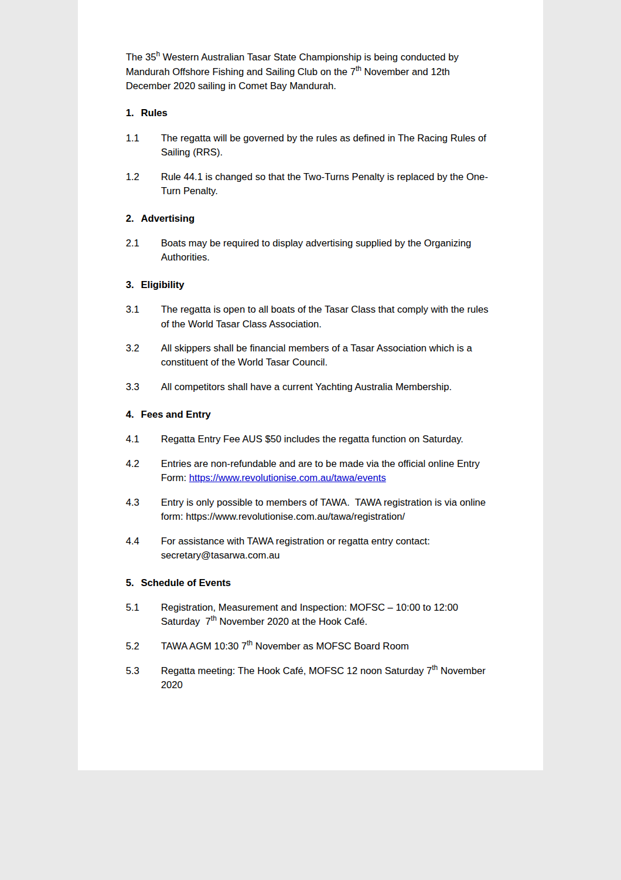The 35h Western Australian Tasar State Championship is being conducted by Mandurah Offshore Fishing and Sailing Club on the 7th November and 12th December 2020 sailing in Comet Bay Mandurah.
1. Rules
1.1
The regatta will be governed by the rules as defined in The Racing Rules of Sailing (RRS).
1.2
Rule 44.1 is changed so that the Two-Turns Penalty is replaced by the One-Turn Penalty.
2. Advertising
2.1
Boats may be required to display advertising supplied by the Organizing Authorities.
3. Eligibility
3.1
The regatta is open to all boats of the Tasar Class that comply with the rules of the World Tasar Class Association.
3.2
All skippers shall be financial members of a Tasar Association which is a constituent of the World Tasar Council.
3.3
All competitors shall have a current Yachting Australia Membership.
4. Fees and Entry
4.1
Regatta Entry Fee AUS $50 includes the regatta function on Saturday.
4.2
Entries are non-refundable and are to be made via the official online Entry Form: https://www.revolutionise.com.au/tawa/events
4.3
Entry is only possible to members of TAWA. TAWA registration is via online form: https://www.revolutionise.com.au/tawa/registration/
4.4
For assistance with TAWA registration or regatta entry contact: secretary@tasarwa.com.au
5. Schedule of Events
5.1
Registration, Measurement and Inspection: MOFSC – 10:00 to 12:00 Saturday 7th November 2020 at the Hook Café.
5.2
TAWA AGM 10:30 7th November as MOFSC Board Room
5.3
Regatta meeting: The Hook Café, MOFSC 12 noon Saturday 7th November 2020